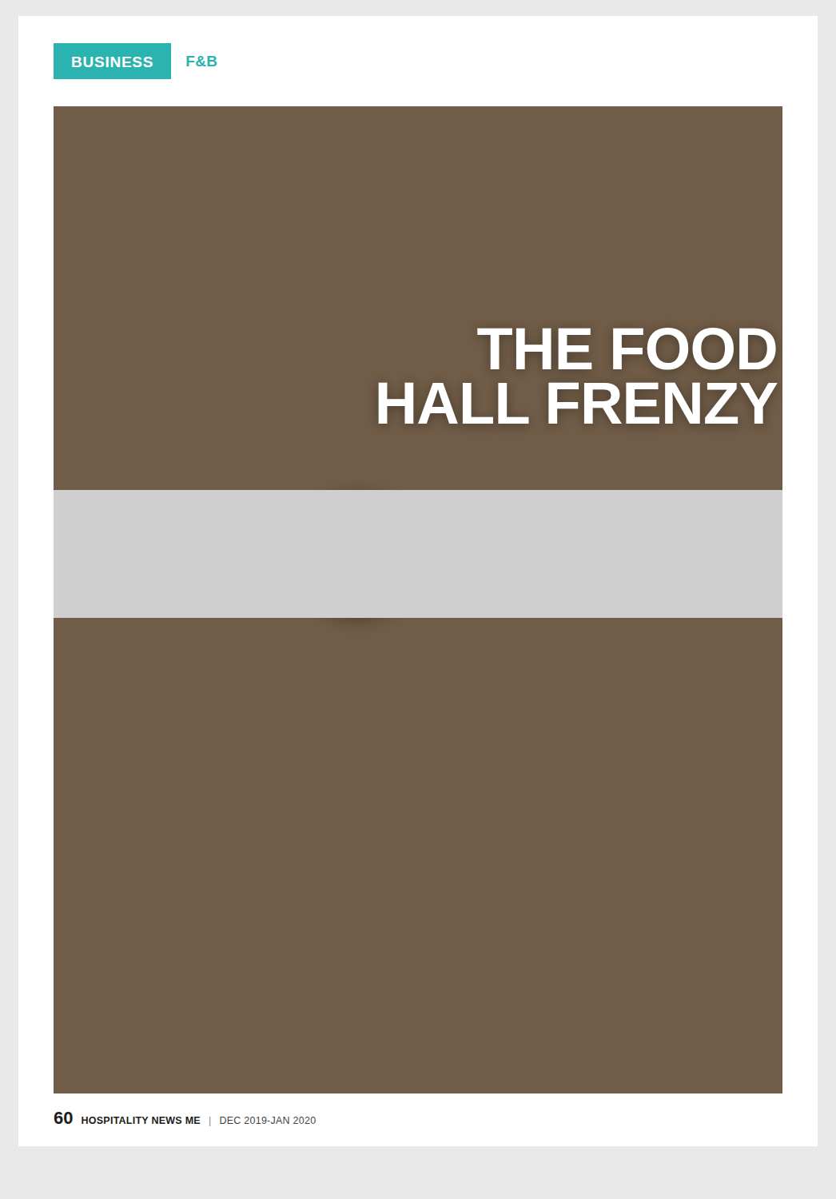BUSINESS
F&B
THE FOOD HALL FRENZY
Over the years the restaurant concept as we know it has been challenged, revisited, rejigged and redefined. Nada Alameddine, partner at Hodema consulting services, enlightens us on the most recent shakeup
60 Hospitality News ME | Dec 2019-Jan 2020